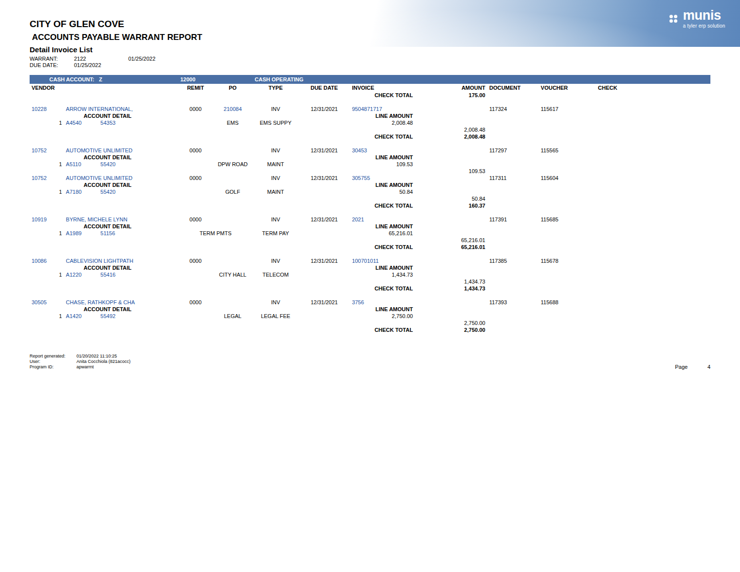munis
a tyler erp solution
CITY OF GLEN COVE
ACCOUNTS PAYABLE WARRANT REPORT
Detail Invoice List
WARRANT: 212201/25/2022
DUE DATE: 01/25/2022
| CASH ACCOUNT: Z | 12000 | CASH OPERATING |
| VENDOR | REMIT | PO | TYPE | DUE DATE | INVOICE | AMOUNT | DOCUMENT | VOUCHER | CHECK | |
| | | | | | | CHECK TOTAL | 175.00 | | | | |
| 10228 | ARROW INTERNATIONAL, | 0000 | 210084 | INV | 12/31/2021 | 9504871717 | | 117324 | 115617 | | |
| | ACCOUNT DETAIL | | | | | LINE AMOUNT | | | | | |
| 1 | A4540 54353 | | EMS | EMS SUPPY | | 2,008.48 | | | | | |
| | | | | | | | 2,008.48 | | | | |
| | | | | | | CHECK TOTAL | 2,008.48 | | | | |
| 10752 | AUTOMOTIVE UNLIMITED | 0000 | | INV | 12/31/2021 | 30453 | | 117297 | 115565 | | |
| | ACCOUNT DETAIL | | | | | LINE AMOUNT | | | | | |
| 1 | A5110 55420 | | DPW ROAD | MAINT | | 109.53 | | | | | |
| | | | | | | | 109.53 | | | | |
| 10752 | AUTOMOTIVE UNLIMITED | 0000 | | INV | 12/31/2021 | 305755 | | 117311 | 115604 | | |
| | ACCOUNT DETAIL | | | | | LINE AMOUNT | | | | | |
| 1 | A7180 55420 | | GOLF | MAINT | | 50.84 | | | | | |
| | | | | | | | 50.84 | | | | |
| | | | | | | CHECK TOTAL | 160.37 | | | | |
| 10919 | BYRNE, MICHELE LYNN | 0000 | | INV | 12/31/2021 | 2021 | | 117391 | 115685 | | |
| | ACCOUNT DETAIL | | | | | LINE AMOUNT | | | | | |
| 1 | A1989 51156 | TERM PMTS | TERM PAY | | 65,216.01 | | | | | |
| | | | | | | | 65,216.01 | | | | |
| | | | | | | CHECK TOTAL | 65,216.01 | | | | |
| 10086 | CABLEVISION LIGHTPATH | 0000 | | INV | 12/31/2021 | 100701011 | | 117385 | 115678 | | |
| | ACCOUNT DETAIL | | | | | LINE AMOUNT | | | | | |
| 1 | A1220 55416 | | CITY HALL | TELECOM | | 1,434.73 | | | | | |
| | | | | | | | 1,434.73 | | | | |
| | | | | | | CHECK TOTAL | 1,434.73 | | | | |
| 30505 | CHASE, RATHKOPF & CHA | 0000 | | INV | 12/31/2021 | 3756 | | 117393 | 115688 | | |
| | ACCOUNT DETAIL | | | | | LINE AMOUNT | | | | | |
| 1 | A1420 55492 | | LEGAL | LEGAL FEE | | 2,750.00 | | | | | |
| | | | | | | | 2,750.00 | | | | |
| | | | | | | CHECK TOTAL | 2,750.00 | | | | |
Report generated: 01/20/2022 11:10:25
User: Anita Cocchiola (821acocc)
Program ID: apwarrnt
Page4